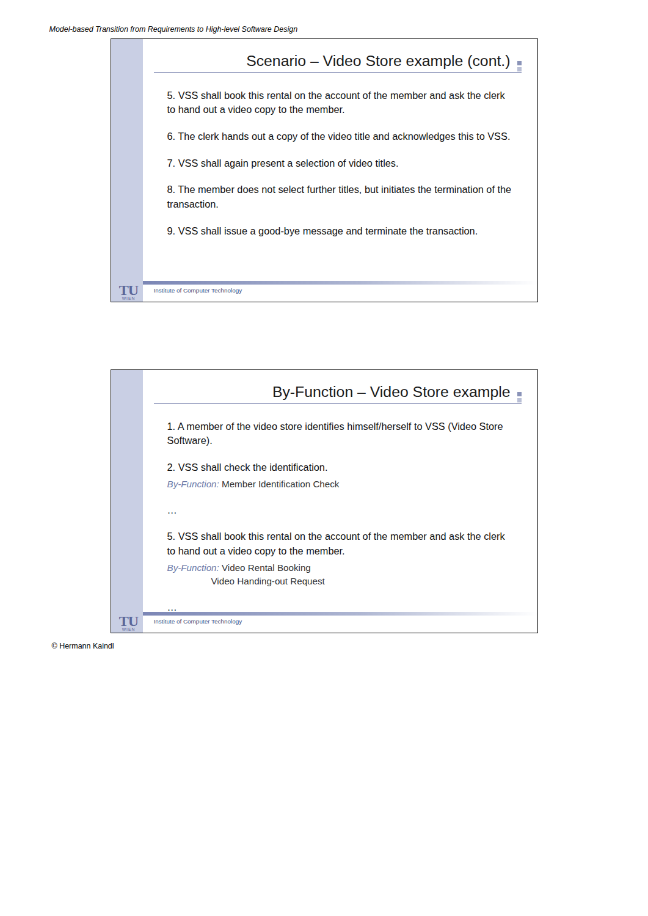Model-based Transition from Requirements to High-level Software Design
TU
WIEN
Scenario – Video Store example (cont.)
5. VSS shall book this rental on the account of the member and ask the clerk to hand out a video copy to the member.
6. The clerk hands out a copy of the video title and acknowledges this to VSS.
7. VSS shall again present a selection of video titles.
8. The member does not select further titles, but initiates the termination of the transaction.
9. VSS shall issue a good-bye message and terminate the transaction.
Institute of Computer Technology
TU
WIEN
By-Function – Video Store example
1. A member of the video store identifies himself/herself to VSS (Video Store Software).
2. VSS shall check the identification.
By-Function: Member Identification Check
…
5. VSS shall book this rental on the account of the member and ask the clerk to hand out a video copy to the member.
By-Function: Video Rental Booking
Video Handing-out Request
…
Institute of Computer Technology
© Hermann Kaindl